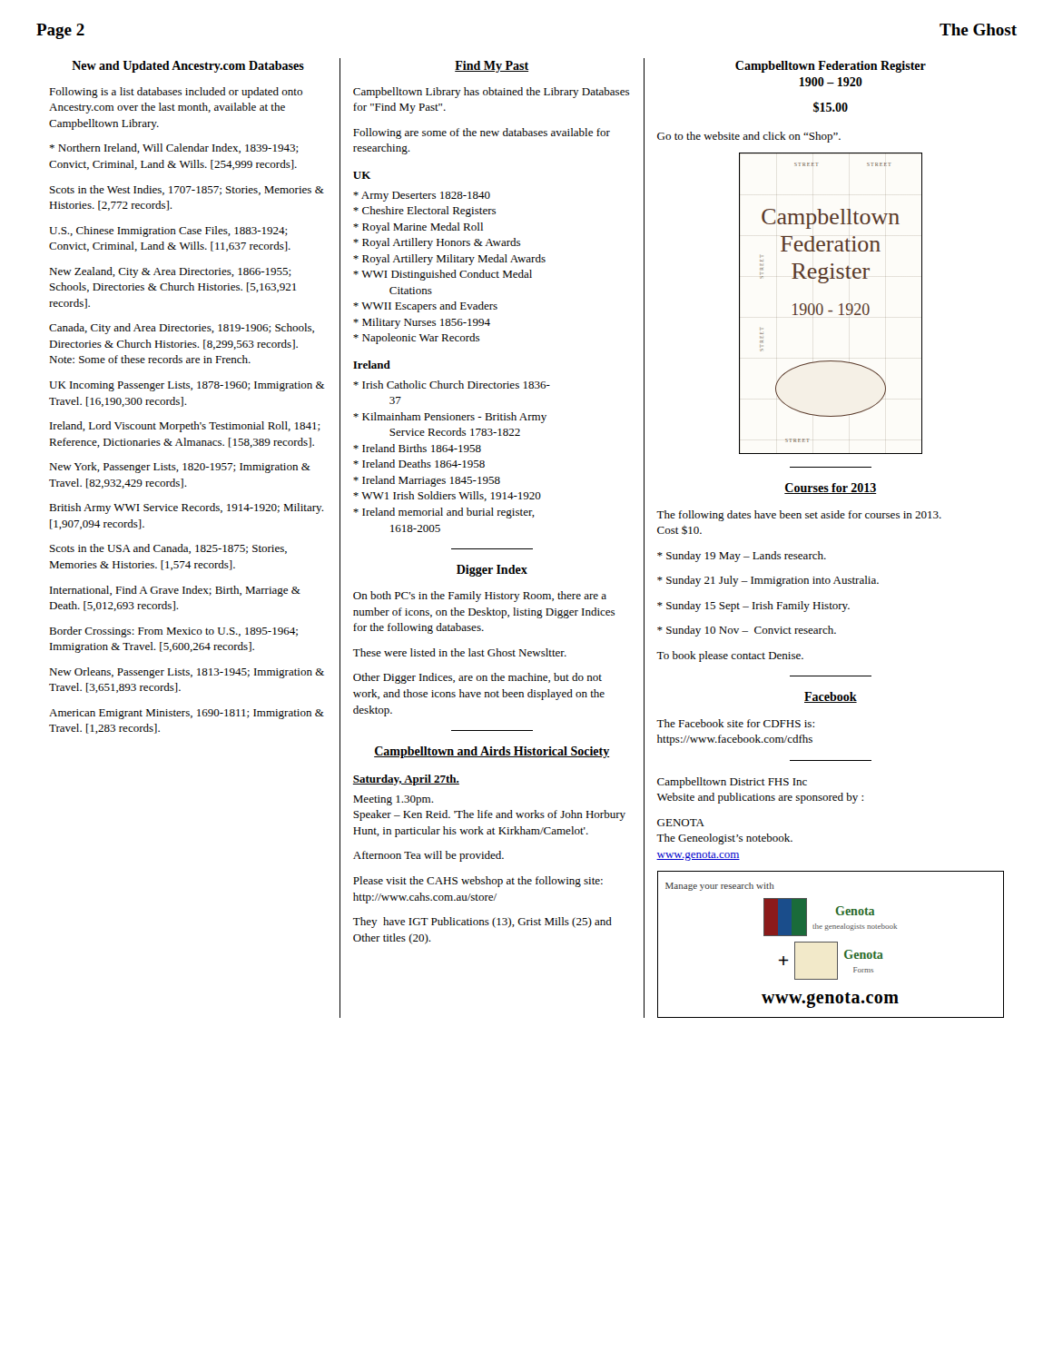Page 2 The Ghost
New and Updated Ancestry.com Databases
Following is a list databases included or updated onto Ancestry.com over the last month, available at the Campbelltown Library.
* Northern Ireland, Will Calendar Index, 1839-1943; Convict, Criminal, Land & Wills. [254,999 records].
Scots in the West Indies, 1707-1857; Stories, Memories & Histories. [2,772 records].
U.S., Chinese Immigration Case Files, 1883-1924; Convict, Criminal, Land & Wills. [11,637 records].
New Zealand, City & Area Directories, 1866-1955; Schools, Directories & Church Histories. [5,163,921 records].
Canada, City and Area Directories, 1819-1906; Schools, Directories & Church Histories. [8,299,563 records]. Note: Some of these records are in French.
UK Incoming Passenger Lists, 1878-1960; Immigration & Travel. [16,190,300 records].
Ireland, Lord Viscount Morpeth's Testimonial Roll, 1841; Reference, Dictionaries & Almanacs. [158,389 records].
New York, Passenger Lists, 1820-1957; Immigration & Travel. [82,932,429 records].
British Army WWI Service Records, 1914-1920; Military. [1,907,094 records].
Scots in the USA and Canada, 1825-1875; Stories, Memories & Histories. [1,574 records].
International, Find A Grave Index; Birth, Marriage & Death. [5,012,693 records].
Border Crossings: From Mexico to U.S., 1895-1964; Immigration & Travel. [5,600,264 records].
New Orleans, Passenger Lists, 1813-1945; Immigration & Travel. [3,651,893 records].
American Emigrant Ministers, 1690-1811; Immigration & Travel. [1,283 records].
Find My Past
Campbelltown Library has obtained the Library Databases for "Find My Past".
Following are some of the new databases available for researching.
UK
* Army Deserters 1828-1840
* Cheshire Electoral Registers
* Royal Marine Medal Roll
* Royal Artillery Honors & Awards
* Royal Artillery Military Medal Awards
* WWI Distinguished Conduct Medal
Citations
* WWII Escapers and Evaders
* Military Nurses 1856-1994
* Napoleonic War Records
Ireland
* Irish Catholic Church Directories 1836-
37
* Kilmainham Pensioners - British Army
Service Records 1783-1822
* Ireland Births 1864-1958
* Ireland Deaths 1864-1958
* Ireland Marriages 1845-1958
* WW1 Irish Soldiers Wills, 1914-1920
* Ireland memorial and burial register,
1618-2005
Digger Index
On both PC's in the Family History Room, there are a number of icons, on the Desktop, listing Digger Indices for the following databases.
These were listed in the last Ghost Newsltter.
Other Digger Indices, are on the machine, but do not work, and those icons have not been displayed on the desktop.
Campbelltown and Airds Historical Society
Saturday, April 27th.
Meeting 1.30pm.
Speaker – Ken Reid. 'The life and works of John Horbury Hunt, in particular his work at Kirkham/Camelot'.
Afternoon Tea will be provided.
Please visit the CAHS webshop at the following site:
http://www.cahs.com.au/store/
They have IGT Publications (13), Grist Mills (25) and Other titles (20).
Campbelltown Federation Register
1900 – 1920
$15.00
Go to the website and click on “Shop”.
STREET
STREET
STREET
STREET
STREET
Campbelltown
Federation
Register
1900 - 1920
Courses for 2013
The following dates have been set aside for courses in 2013.
Cost $10.
* Sunday 19 May – Lands research.
* Sunday 21 July – Immigration into Australia.
* Sunday 15 Sept – Irish Family History.
* Sunday 10 Nov – Convict research.
To book please contact Denise.
Facebook
The Facebook site for CDFHS is:
https://www.facebook.com/cdfhs
Campbelltown District FHS Inc
Website and publications are sponsored by :
GENOTA
The Geneologist’s notebook.
www.genota.com
Manage your research with
Genota
the genealogists notebook
+
Genota
Forms
www.genota.com